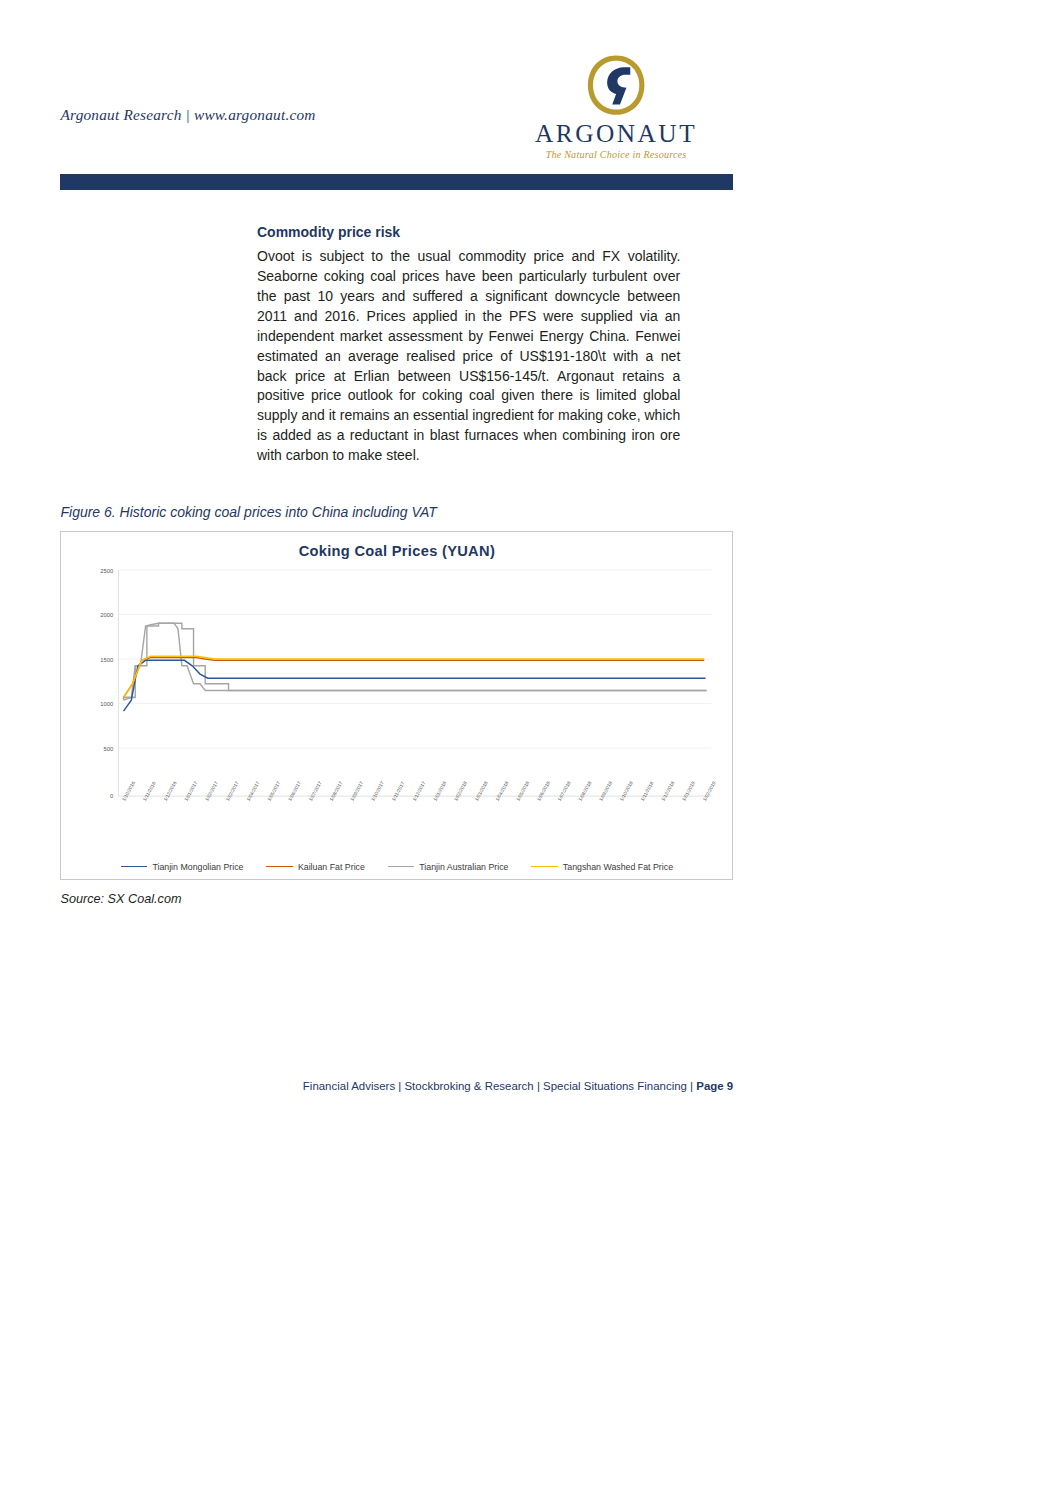Argonaut Research | www.argonaut.com
ARGONAUT
The Natural Choice in Resources
Commodity price risk
Ovoot is subject to the usual commodity price and FX volatility. Seaborne coking coal prices have been particularly turbulent over the past 10 years and suffered a significant downcycle between 2011 and 2016. Prices applied in the PFS were supplied via an independent market assessment by Fenwei Energy China. Fenwei estimated an average realised price of US$191-180\t with a net back price at Erlian between US$156-145/t. Argonaut retains a positive price outlook for coking coal given there is limited global supply and it remains an essential ingredient for making coke, which is added as a reductant in blast furnaces when combining iron ore with carbon to make steel.
Figure 6. Historic coking coal prices into China including VAT
Coking Coal Prices (YUAN)
2500 2000 1500 1000 500 0 1/10/2016 1/11/2016 1/12/2016 1/01/2017 1/02/2017 1/02/2017 1/04/2017 1/05/2017 1/06/2017 1/07/2017 1/08/2017 1/09/2017 1/10/2017 1/11/2017 1/12/2017 1/01/2018 1/02/2018 1/03/2018 1/04/2018 1/05/2018 1/06/2018 1/07/2018 1/08/2018 1/09/2018 1/10/2018 1/11/2018 1/12/2018 1/01/2019 1/02/2019
Tianjin Mongolian Price
Kailuan Fat Price
Tianjin Australian Price
Tangshan Washed Fat Price
Source: SX Coal.com
Financial Advisers | Stockbroking & Research | Special Situations Financing | Page 9